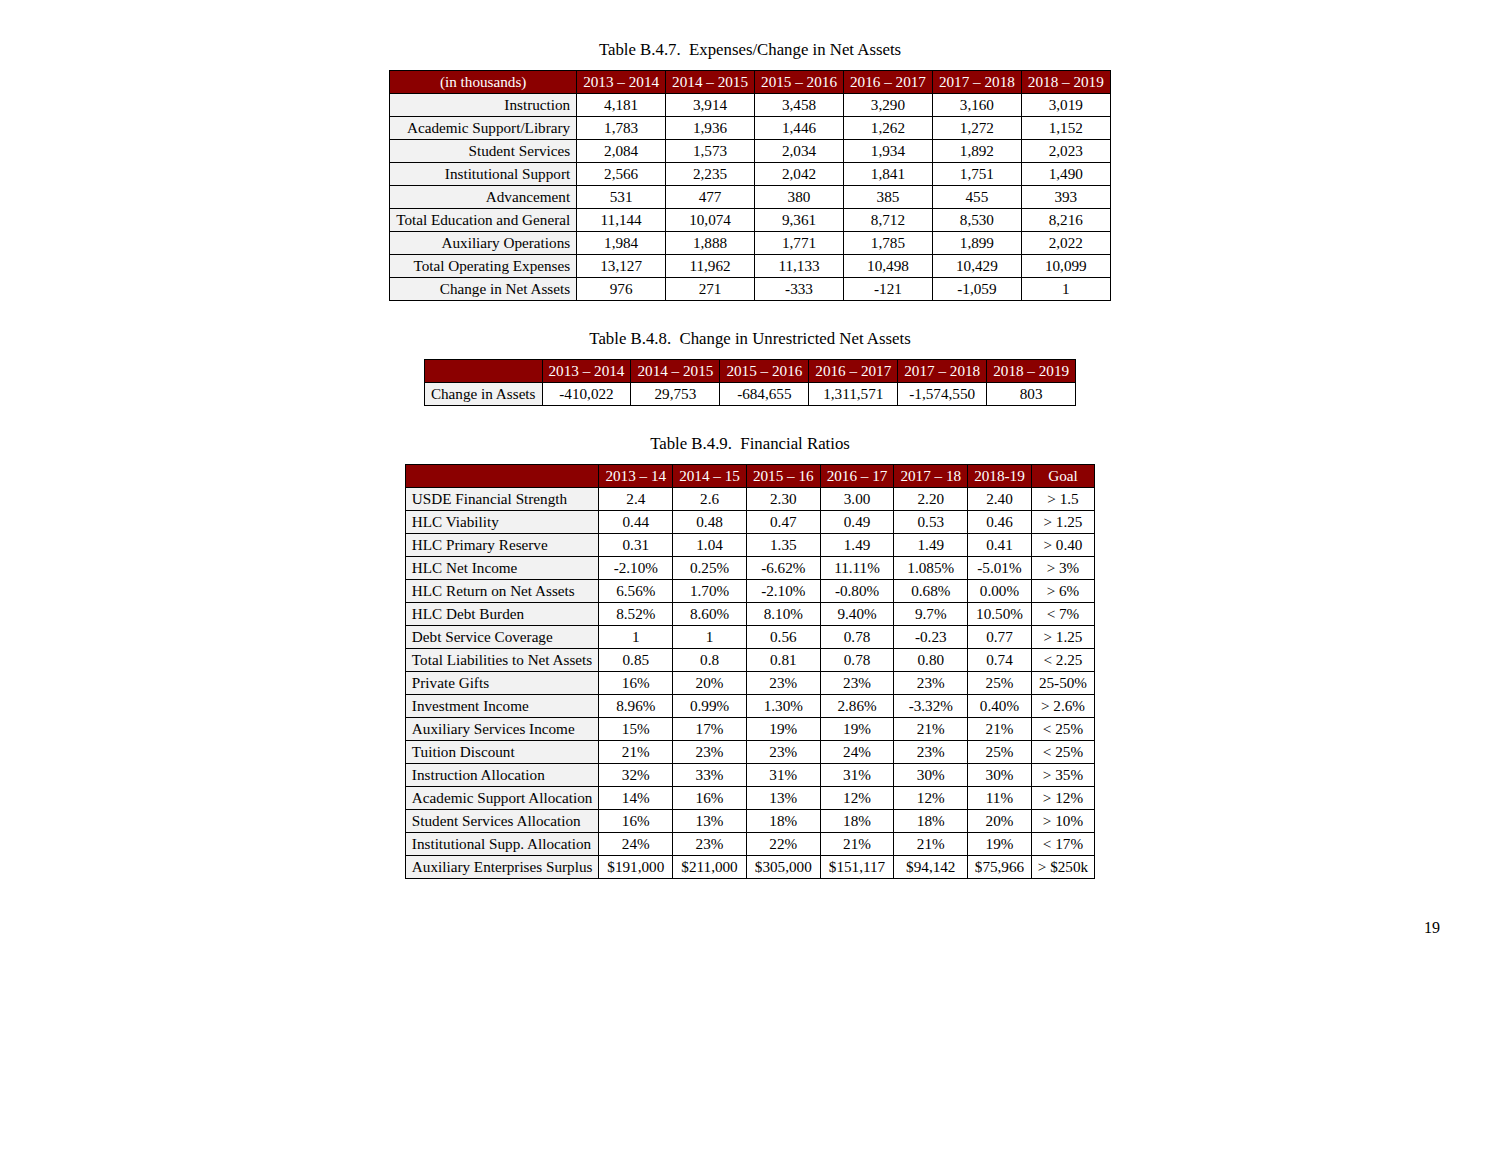Table B.4.7. Expenses/Change in Net Assets
| (in thousands) | 2013 – 2014 | 2014 – 2015 | 2015 – 2016 | 2016 – 2017 | 2017 – 2018 | 2018 – 2019 |
| --- | --- | --- | --- | --- | --- | --- |
| Instruction | 4,181 | 3,914 | 3,458 | 3,290 | 3,160 | 3,019 |
| Academic Support/Library | 1,783 | 1,936 | 1,446 | 1,262 | 1,272 | 1,152 |
| Student Services | 2,084 | 1,573 | 2,034 | 1,934 | 1,892 | 2,023 |
| Institutional Support | 2,566 | 2,235 | 2,042 | 1,841 | 1,751 | 1,490 |
| Advancement | 531 | 477 | 380 | 385 | 455 | 393 |
| Total Education and General | 11,144 | 10,074 | 9,361 | 8,712 | 8,530 | 8,216 |
| Auxiliary Operations | 1,984 | 1,888 | 1,771 | 1,785 | 1,899 | 2,022 |
| Total Operating Expenses | 13,127 | 11,962 | 11,133 | 10,498 | 10,429 | 10,099 |
| Change in Net Assets | 976 | 271 | -333 | -121 | -1,059 | 1 |
Table B.4.8. Change in Unrestricted Net Assets
| | 2013 – 2014 | 2014 – 2015 | 2015 – 2016 | 2016 – 2017 | 2017 – 2018 | 2018 – 2019 |
| --- | --- | --- | --- | --- | --- | --- |
| Change in Assets | -410,022 | 29,753 | -684,655 | 1,311,571 | -1,574,550 | 803 |
Table B.4.9. Financial Ratios
| | 2013 – 14 | 2014 – 15 | 2015 – 16 | 2016 – 17 | 2017 – 18 | 2018-19 | Goal |
| --- | --- | --- | --- | --- | --- | --- | --- |
| USDE Financial Strength | 2.4 | 2.6 | 2.30 | 3.00 | 2.20 | 2.40 | > 1.5 |
| HLC Viability | 0.44 | 0.48 | 0.47 | 0.49 | 0.53 | 0.46 | > 1.25 |
| HLC Primary Reserve | 0.31 | 1.04 | 1.35 | 1.49 | 1.49 | 0.41 | > 0.40 |
| HLC Net Income | -2.10% | 0.25% | -6.62% | 11.11% | 1.085% | -5.01% | > 3% |
| HLC Return on Net Assets | 6.56% | 1.70% | -2.10% | -0.80% | 0.68% | 0.00% | > 6% |
| HLC Debt Burden | 8.52% | 8.60% | 8.10% | 9.40% | 9.7% | 10.50% | < 7% |
| Debt Service Coverage | 1 | 1 | 0.56 | 0.78 | -0.23 | 0.77 | > 1.25 |
| Total Liabilities to Net Assets | 0.85 | 0.8 | 0.81 | 0.78 | 0.80 | 0.74 | < 2.25 |
| Private Gifts | 16% | 20% | 23% | 23% | 23% | 25% | 25-50% |
| Investment Income | 8.96% | 0.99% | 1.30% | 2.86% | -3.32% | 0.40% | > 2.6% |
| Auxiliary Services Income | 15% | 17% | 19% | 19% | 21% | 21% | < 25% |
| Tuition Discount | 21% | 23% | 23% | 24% | 23% | 25% | < 25% |
| Instruction Allocation | 32% | 33% | 31% | 31% | 30% | 30% | > 35% |
| Academic Support Allocation | 14% | 16% | 13% | 12% | 12% | 11% | > 12% |
| Student Services Allocation | 16% | 13% | 18% | 18% | 18% | 20% | > 10% |
| Institutional Supp. Allocation | 24% | 23% | 22% | 21% | 21% | 19% | < 17% |
| Auxiliary Enterprises Surplus | $191,000 | $211,000 | $305,000 | $151,117 | $94,142 | $75,966 | > $250k |
19